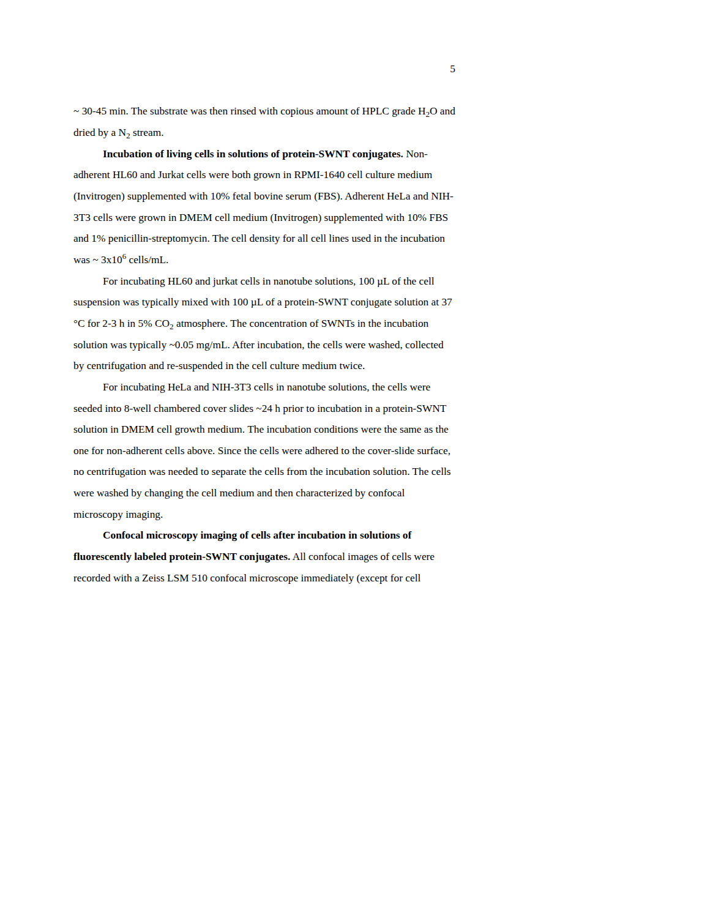5
~ 30-45 min. The substrate was then rinsed with copious amount of HPLC grade H2O and dried by a N2 stream.
Incubation of living cells in solutions of protein-SWNT conjugates. Non-adherent HL60 and Jurkat cells were both grown in RPMI-1640 cell culture medium (Invitrogen) supplemented with 10% fetal bovine serum (FBS). Adherent HeLa and NIH-3T3 cells were grown in DMEM cell medium (Invitrogen) supplemented with 10% FBS and 1% penicillin-streptomycin. The cell density for all cell lines used in the incubation was ~ 3x106 cells/mL.
For incubating HL60 and jurkat cells in nanotube solutions, 100 µL of the cell suspension was typically mixed with 100 µL of a protein-SWNT conjugate solution at 37 °C for 2-3 h in 5% CO2 atmosphere. The concentration of SWNTs in the incubation solution was typically ~0.05 mg/mL. After incubation, the cells were washed, collected by centrifugation and re-suspended in the cell culture medium twice.
For incubating HeLa and NIH-3T3 cells in nanotube solutions, the cells were seeded into 8-well chambered cover slides ~24 h prior to incubation in a protein-SWNT solution in DMEM cell growth medium. The incubation conditions were the same as the one for non-adherent cells above. Since the cells were adhered to the cover-slide surface, no centrifugation was needed to separate the cells from the incubation solution. The cells were washed by changing the cell medium and then characterized by confocal microscopy imaging.
Confocal microscopy imaging of cells after incubation in solutions of fluorescently labeled protein-SWNT conjugates. All confocal images of cells were recorded with a Zeiss LSM 510 confocal microscope immediately (except for cell